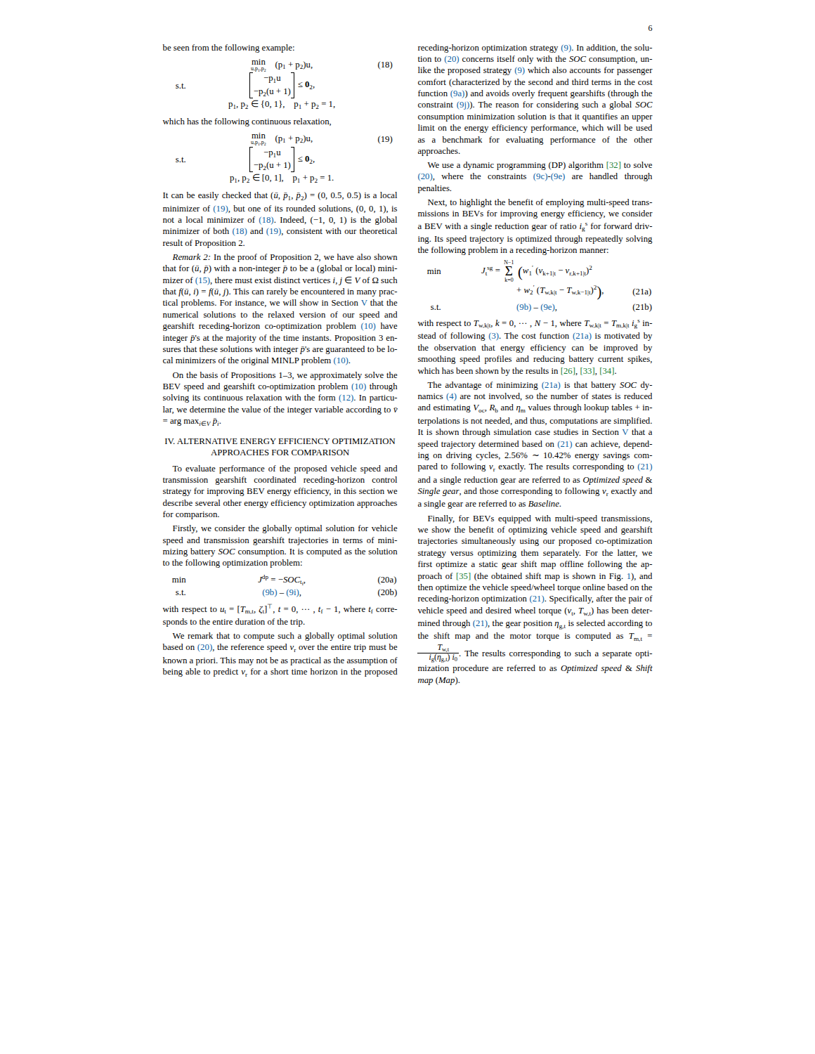6
be seen from the following example:
| | min u,p 1 ,p 2 (p 1 + p 2 )u, | (18) |
| s.t. | / −p 1 u / / −p 2 (u + 1) / ≤ 0 2 , | |
| | p 1 , p 2 ∈ {0, 1}, p 1 + p 2 = 1, | |
which has the following continuous relaxation,
| | min u,p 1 ,p 2 (p 1 + p 2 )u, | (19) |
| s.t. | / −p 1 u / / −p 2 (u + 1) / ≤ 0 2 , | |
| | p 1 , p 2 ∈ [0, 1], p 1 + p 2 = 1. | |
It can be easily checked that (ū, p̄1, p̄2) = (0, 0.5, 0.5) is a local minimizer of (19), but one of its rounded solutions, (0, 0, 1), is not a local minimizer of (18). Indeed, (−1, 0, 1) is the global minimizer of both (18) and (19), consistent with our theoretical result of Proposition 2.
Remark 2: In the proof of Proposition 2, we have also shown that for (ū, p̄) with a non-integer p̄ to be a (global or local) minimizer of (15), there must exist distinct vertices i, j ∈ V of Ω such that f(ū, i) = f(ū, j). This can rarely be encountered in many practical problems. For instance, we will show in Section V that the numerical solutions to the relaxed version of our speed and gearshift receding-horizon co-optimization problem (10) have integer p̄'s at the majority of the time instants. Proposition 3 ensures that these solutions with integer p̄'s are guaranteed to be local minimizers of the original MINLP problem (10).
On the basis of Propositions 1–3, we approximately solve the BEV speed and gearshift co-optimization problem (10) through solving its continuous relaxation with the form (12). In particular, we determine the value of the integer variable according to v̄ = arg maxi∈V p̄i.
IV. Alternative Energy Efficiency Optimization Approaches for Comparison
To evaluate performance of the proposed vehicle speed and transmission gearshift coordinated receding-horizon control strategy for improving BEV energy efficiency, in this section we describe several other energy efficiency optimization approaches for comparison.
Firstly, we consider the globally optimal solution for vehicle speed and transmission gearshift trajectories in terms of minimizing battery SOC consumption. It is computed as the solution to the following optimization problem:
| min | J dp = − SOC t f , | (20a) |
| s.t. | (9b) – (9i) , | (20b) |
with respect to ut = [Tm,t, ζt]⊤, t = 0, ··· , tf − 1, where tf corresponds to the entire duration of the trip.
We remark that to compute such a globally optimal solution based on (20), the reference speed vr over the entire trip must be known a priori. This may not be as practical as the assumption of being able to predict vr for a short time horizon in the proposed receding-horizon optimization strategy (9). In addition, the solution to (20) concerns itself only with the SOC consumption, unlike the proposed strategy (9) which also accounts for passenger comfort (characterized by the second and third terms in the cost function (9a)) and avoids overly frequent gearshifts (through the constraint (9j)). The reason for considering such a global SOC consumption minimization solution is that it quantifies an upper limit on the energy efficiency performance, which will be used as a benchmark for evaluating performance of the other approaches.
We use a dynamic programming (DP) algorithm [32] to solve (20), where the constraints (9c)-(9e) are handled through penalties.
Next, to highlight the benefit of employing multi-speed transmissions in BEVs for improving energy efficiency, we consider a BEV with a single reduction gear of ratio igs for forward driving. Its speed trajectory is optimized through repeatedly solving the following problem in a receding-horizon manner:
| min | J t sg = N−1 Σ k=0 ( w 1 ′ ( v k+1/t − v r,k+1/t ) 2 | |
| | + w 2 ′ ( T w,k/t − T w,k−1/t ) 2 ) , | (21a) |
| s.t. | (9b) – (9e) , | (21b) |
with respect to Tw,k|t, k = 0, ··· , N − 1, where Tw,k|t = Tm,k|t igs instead of following (3). The cost function (21a) is motivated by the observation that energy efficiency can be improved by smoothing speed profiles and reducing battery current spikes, which has been shown by the results in [26], [33], [34].
The advantage of minimizing (21a) is that battery SOC dynamics (4) are not involved, so the number of states is reduced and estimating Voc, Rb and ηm values through lookup tables + interpolations is not needed, and thus, computations are simplified. It is shown through simulation case studies in Section V that a speed trajectory determined based on (21) can achieve, depending on driving cycles, 2.56% ∼ 10.42% energy savings compared to following vr exactly. The results corresponding to (21) and a single reduction gear are referred to as Optimized speed & Single gear, and those corresponding to following vr exactly and a single gear are referred to as Baseline.
Finally, for BEVs equipped with multi-speed transmissions, we show the benefit of optimizing vehicle speed and gearshift trajectories simultaneously using our proposed co-optimization strategy versus optimizing them separately. For the latter, we first optimize a static gear shift map offline following the approach of [35] (the obtained shift map is shown in Fig. 1), and then optimize the vehicle speed/wheel torque online based on the receding-horizon optimization (21). Specifically, after the pair of vehicle speed and desired wheel torque (vt, Tw,t) has been determined through (21), the gear position ηg,t is selected according to the shift map and the motor torque is computed as Tm,t = Tw,t ig(ηg,t) i 0. The results corresponding to such a separate optimization procedure are referred to as Optimized speed & Shift map (Map).